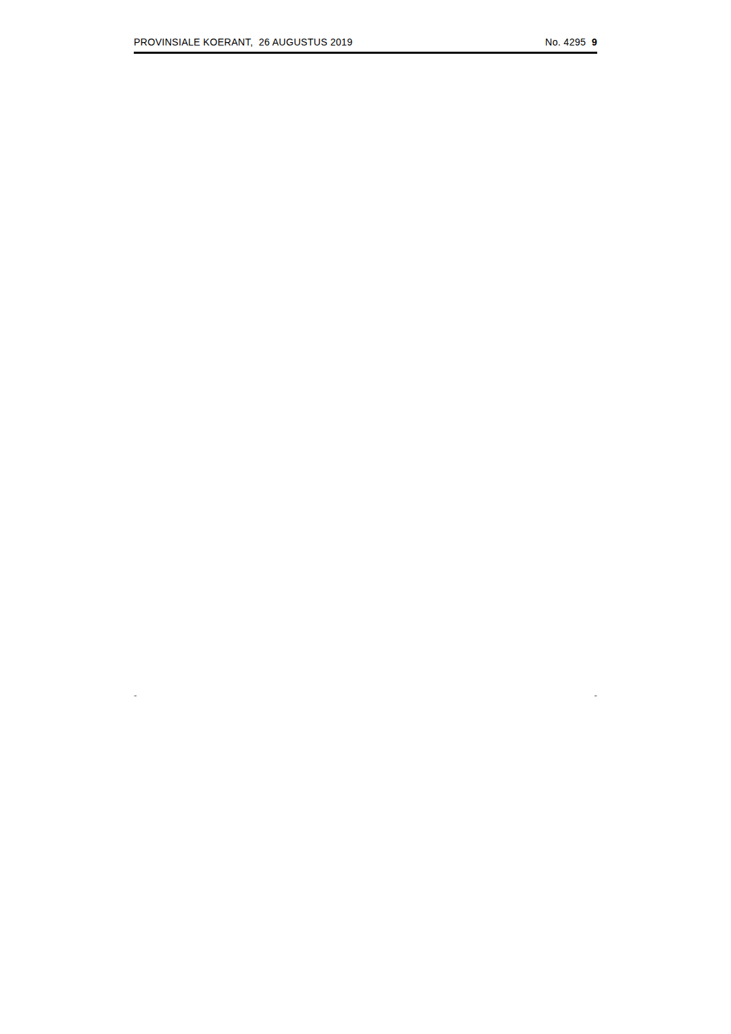Provinsiale Koerant, 26 Augustus 2019 No. 4295 9
- -